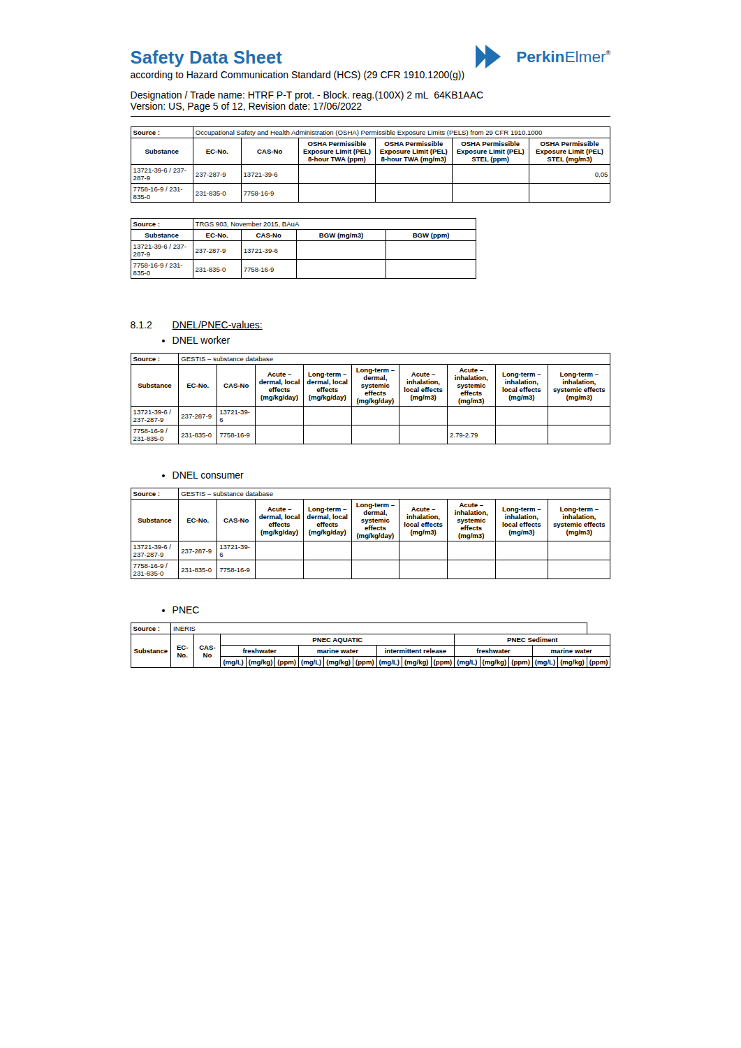PerkinElmer®
Safety Data Sheet
according to Hazard Communication Standard (HCS) (29 CFR 1910.1200(g))
Designation / Trade name: HTRF P-T prot. - Block. reag.(100X) 2 mL 64KB1AAC
Version: US, Page 5 of 12, Revision date: 17/06/2022
| Source : | Occupational Safety and Health Administration (OSHA) Permissible Exposure Limits (PELS) from 29 CFR 1910.1000 |
| Substance | EC-No. | CAS-No | OSHA Permissible Exposure Limit (PEL) 8-hour TWA (ppm) | OSHA Permissible Exposure Limit (PEL) 8-hour TWA (mg/m3) | OSHA Permissible Exposure Limit (PEL) STEL (ppm) | OSHA Permissible Exposure Limit (PEL) STEL (mg/m3) |
| 13721-39-6 / 237-287-9 | 237-287-9 | 13721-39-6 | | | | 0,05 |
| 7758-16-9 / 231-835-0 | 231-835-0 | 7758-16-9 | | | | |
| Source : | TRGS 903, November 2015, BAuA |
| Substance | EC-No. | CAS-No | BGW (mg/m3) | BGW (ppm) |
| 13721-39-6 / 237-287-9 | 237-287-9 | 13721-39-6 | | |
| 7758-16-9 / 231-835-0 | 231-835-0 | 7758-16-9 | | |
8.1.2 DNEL/PNEC-values:
DNEL worker
| Source : | GESTIS – substance database |
| Substance | EC-No. | CAS-No | Acute – dermal, local effects (mg/kg/day) | Long-term – dermal, local effects (mg/kg/day) | Long-term – dermal, systemic effects (mg/kg/day) | Acute – inhalation, local effects (mg/m3) | Acute – inhalation, systemic effects (mg/m3) | Long-term – inhalation, local effects (mg/m3) | Long-term – inhalation, systemic effects (mg/m3) |
| 13721-39-6 / 237-287-9 | 237-287-9 | 13721-39-6 | | | | | | | |
| 7758-16-9 / 231-835-0 | 231-835-0 | 7758-16-9 | | | | | 2.79-2.79 | | |
DNEL consumer
| Source : | GESTIS – substance database |
| Substance | EC-No. | CAS-No | Acute – dermal, local effects (mg/kg/day) | Long-term – dermal, local effects (mg/kg/day) | Long-term – dermal, systemic effects (mg/kg/day) | Acute – inhalation, local effects (mg/m3) | Acute – inhalation, systemic effects (mg/m3) | Long-term – inhalation, local effects (mg/m3) | Long-term – inhalation, systemic effects (mg/m3) |
| 13721-39-6 / 237-287-9 | 237-287-9 | 13721-39-6 | | | | | | | |
| 7758-16-9 / 231-835-0 | 231-835-0 | 7758-16-9 | | | | | | | |
PNEC
| Source : | INERIS |
| Substance | EC-No. | CAS-No | PNEC AQUATIC | PNEC Sediment |
| freshwater | marine water | intermittent release | freshwater | marine water |
| (mg/L) | (mg/kg) | (ppm) | (mg/L) | (mg/kg) | (ppm) | (mg/L) | (mg/kg) | (ppm) | (mg/L) | (mg/kg) | (ppm) | (mg/L) | (mg/kg) | (ppm) |